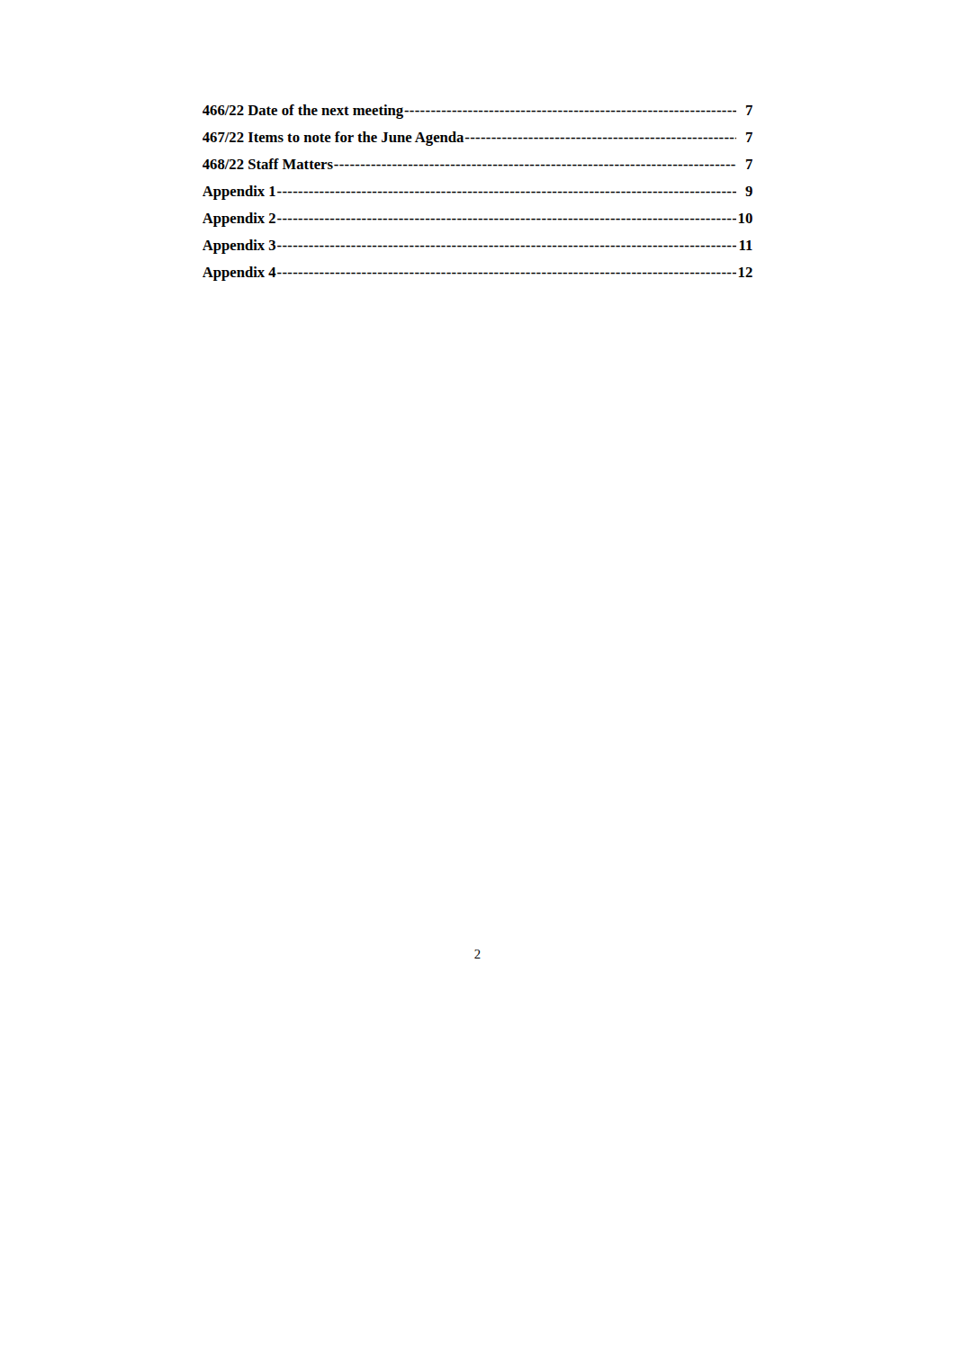466/22 Date of the next meeting ------------------------------------------------------------------------------------------- 7
467/22 Items to note for the June Agenda ------------------------------------------------------------------------------- 7
468/22 Staff Matters ----------------------------------------------------------------------------------------------------- 7
Appendix 1 ------------------------------------------------------------------------------------------------------------- 9
Appendix 2 ----------------------------------------------------------------------------------------------------------- 10
Appendix 3 ----------------------------------------------------------------------------------------------------------- 11
Appendix 4 ----------------------------------------------------------------------------------------------------------- 12
2